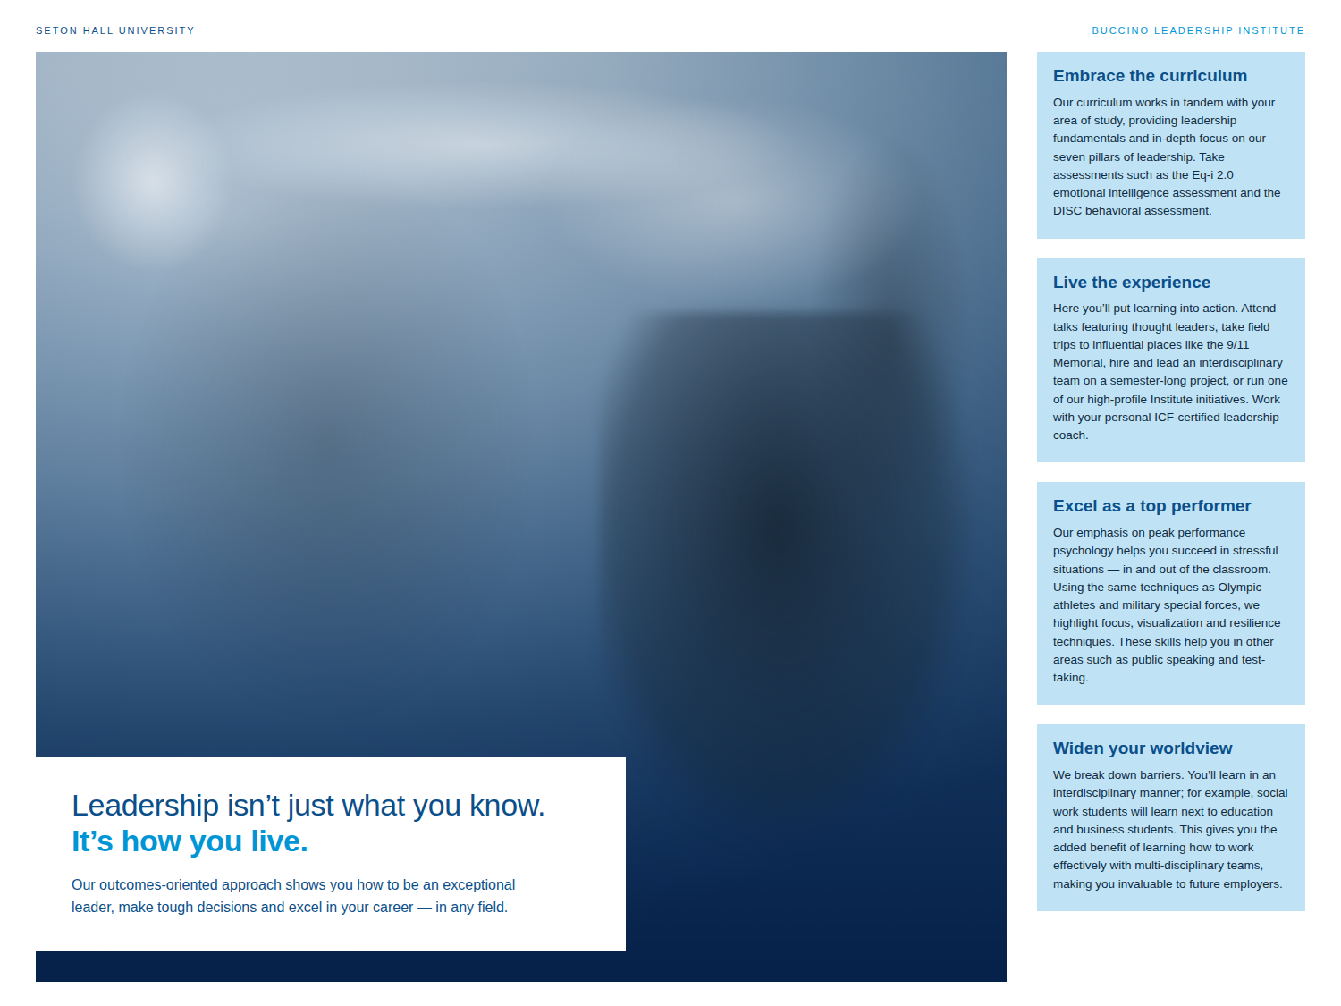Seton Hall University Buccino Leadership Institute
Leadership isn’t just what you know. It’s how you live.
Our outcomes-oriented approach shows you how to be an exceptional leader, make tough decisions and excel in your career — in any field.
Embrace the curriculum
Our curriculum works in tandem with your area of study, providing leadership fundamentals and in-depth focus on our seven pillars of leadership. Take assessments such as the Eq-i 2.0 emotional intelligence assessment and the DISC behavioral assessment.
Live the experience
Here you’ll put learning into action. Attend talks featuring thought leaders, take field trips to influential places like the 9/11 Memorial, hire and lead an interdisciplinary team on a semester-long project, or run one of our high-profile Institute initiatives. Work with your personal ICF-certified leadership coach.
Excel as a top performer
Our emphasis on peak performance psychology helps you succeed in stressful situations — in and out of the classroom. Using the same techniques as Olympic athletes and military special forces, we highlight focus, visualization and resilience techniques. These skills help you in other areas such as public speaking and test-taking.
Widen your worldview
We break down barriers. You’ll learn in an interdisciplinary manner; for example, social work students will learn next to education and business students. This gives you the added benefit of learning how to work effectively with multi-disciplinary teams, making you invaluable to future employers.